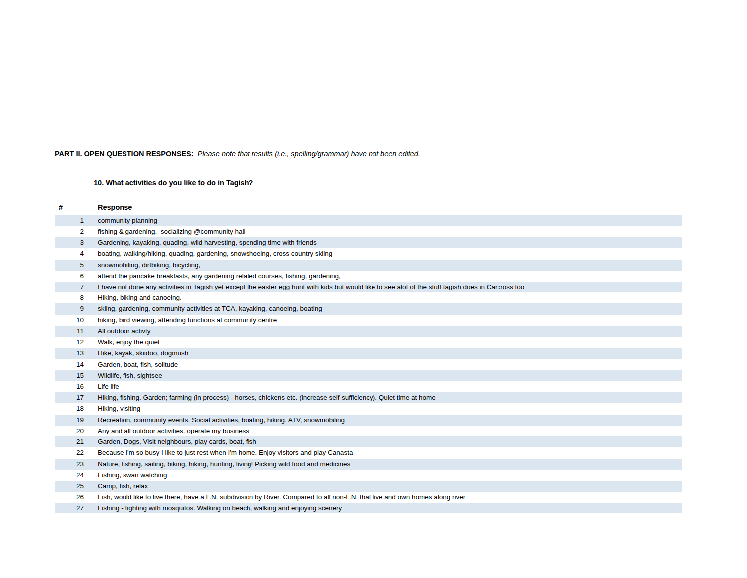PART II. OPEN QUESTION RESPONSES: Please note that results (i.e., spelling/grammar) have not been edited.
10. What activities do you like to do in Tagish?
| # | Response |
| --- | --- |
| 1 | community planning |
| 2 | fishing & gardening. socializing @community hall |
| 3 | Gardening, kayaking, quading, wild harvesting, spending time with friends |
| 4 | boating, walking/hiking, quading, gardening, snowshoeing, cross country skiing |
| 5 | snowmobiling, dirtbiking, bicycling, |
| 6 | attend the pancake breakfasts, any gardening related courses, fishing, gardening, |
| 7 | I have not done any activities in Tagish yet except the easter egg hunt with kids but would like to see alot of the stuff tagish does in Carcross too |
| 8 | Hiking, biking and canoeing. |
| 9 | skiing, gardening, community activities at TCA, kayaking, canoeing, boating |
| 10 | hiking, bird viewing, attending functions at community centre |
| 11 | All outdoor activty |
| 12 | Walk, enjoy the quiet |
| 13 | Hike, kayak, skiidoo, dogmush |
| 14 | Garden, boat, fish, solitude |
| 15 | Wildlife, fish, sightsee |
| 16 | Life life |
| 17 | Hiking, fishing. Garden; farming (in process) - horses, chickens etc. (increase self-sufficiency). Quiet time at home |
| 18 | Hiking, visiting |
| 19 | Recreation, community events. Social activities, boating, hiking. ATV, snowmobiling |
| 20 | Any and all outdoor activities, operate my business |
| 21 | Garden, Dogs, Visit neighbours, play cards, boat, fish |
| 22 | Because I'm so busy I like to just rest when I'm home. Enjoy visitors and play Canasta |
| 23 | Nature, fishing, sailing, biking, hiking, hunting, living! Picking wild food and medicines |
| 24 | Fishing, swan watching |
| 25 | Camp, fish, relax |
| 26 | Fish, would like to live there, have a F.N. subdivision by River. Compared to all non-F.N. that live and own homes along river |
| 27 | Fishing - fighting with mosquitos. Walking on beach, walking and enjoying scenery |